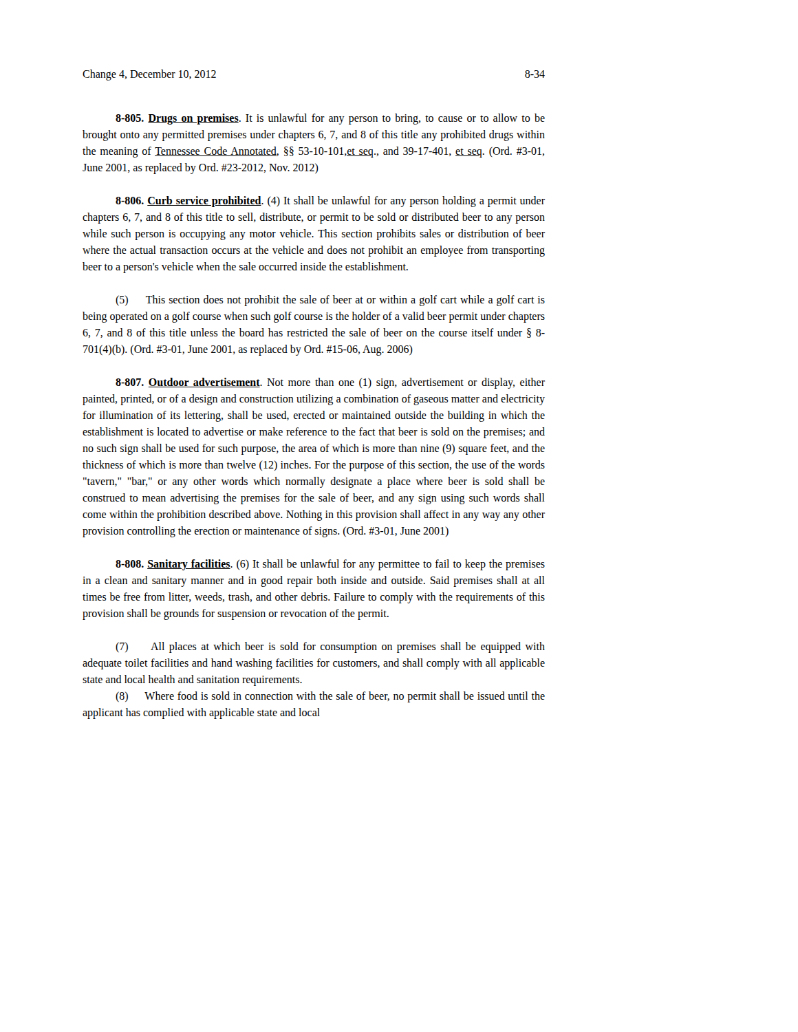Change 4, December 10, 2012 8-34
8-805. Drugs on premises. It is unlawful for any person to bring, to cause or to allow to be brought onto any permitted premises under chapters 6, 7, and 8 of this title any prohibited drugs within the meaning of Tennessee Code Annotated, §§ 53-10-101,et seq., and 39-17-401, et seq. (Ord. #3-01, June 2001, as replaced by Ord. #23-2012, Nov. 2012)
8-806. Curb service prohibited. (4) It shall be unlawful for any person holding a permit under chapters 6, 7, and 8 of this title to sell, distribute, or permit to be sold or distributed beer to any person while such person is occupying any motor vehicle. This section prohibits sales or distribution of beer where the actual transaction occurs at the vehicle and does not prohibit an employee from transporting beer to a person's vehicle when the sale occurred inside the establishment.
(5) This section does not prohibit the sale of beer at or within a golf cart while a golf cart is being operated on a golf course when such golf course is the holder of a valid beer permit under chapters 6, 7, and 8 of this title unless the board has restricted the sale of beer on the course itself under § 8-701(4)(b). (Ord. #3-01, June 2001, as replaced by Ord. #15-06, Aug. 2006)
8-807. Outdoor advertisement. Not more than one (1) sign, advertisement or display, either painted, printed, or of a design and construction utilizing a combination of gaseous matter and electricity for illumination of its lettering, shall be used, erected or maintained outside the building in which the establishment is located to advertise or make reference to the fact that beer is sold on the premises; and no such sign shall be used for such purpose, the area of which is more than nine (9) square feet, and the thickness of which is more than twelve (12) inches. For the purpose of this section, the use of the words "tavern," "bar," or any other words which normally designate a place where beer is sold shall be construed to mean advertising the premises for the sale of beer, and any sign using such words shall come within the prohibition described above. Nothing in this provision shall affect in any way any other provision controlling the erection or maintenance of signs. (Ord. #3-01, June 2001)
8-808. Sanitary facilities. (6) It shall be unlawful for any permittee to fail to keep the premises in a clean and sanitary manner and in good repair both inside and outside. Said premises shall at all times be free from litter, weeds, trash, and other debris. Failure to comply with the requirements of this provision shall be grounds for suspension or revocation of the permit.
(7) All places at which beer is sold for consumption on premises shall be equipped with adequate toilet facilities and hand washing facilities for customers, and shall comply with all applicable state and local health and sanitation requirements.
(8) Where food is sold in connection with the sale of beer, no permit shall be issued until the applicant has complied with applicable state and local